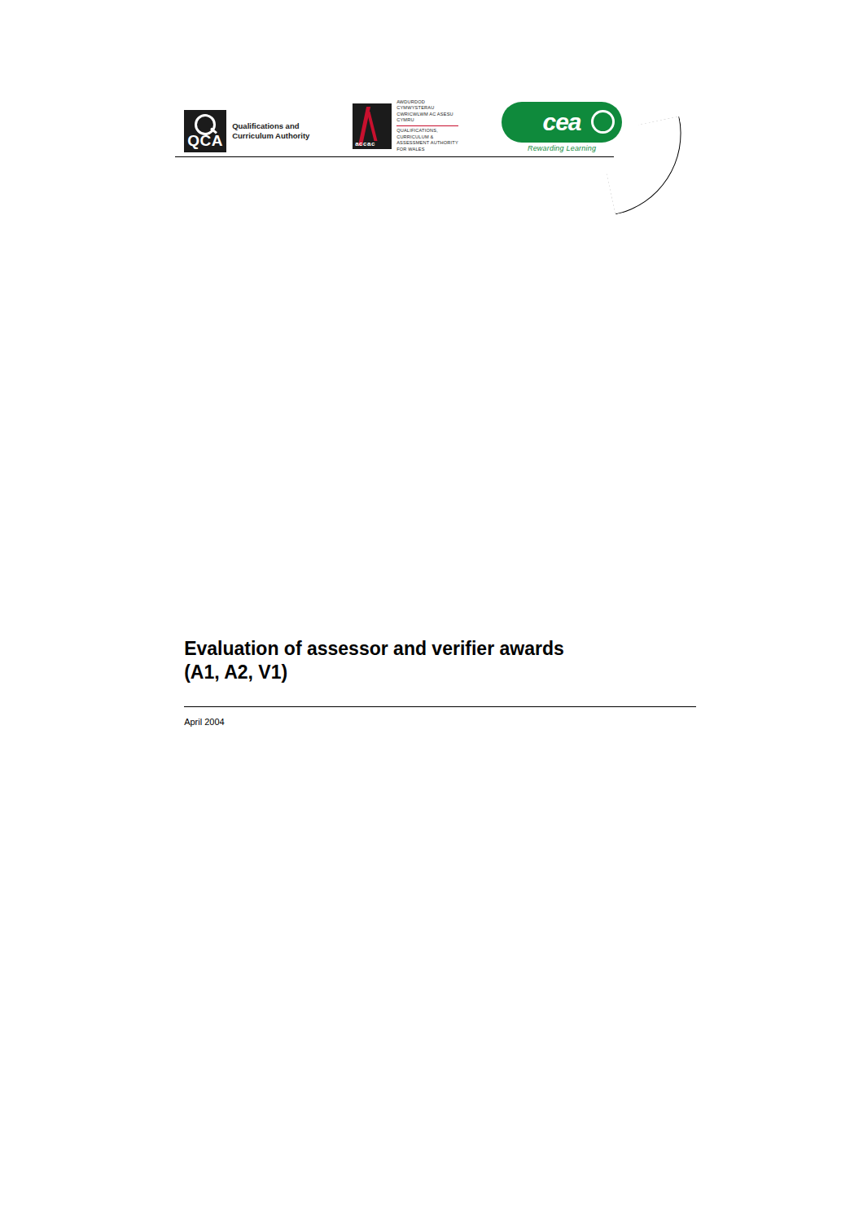QCA
Qualifications and
Curriculum Authority
accac
Awdurdod
Cymwysterau
Cwricwlwm ac Asesu
Cymru Qualifications,
Curriculum &
Assessment Authority
for Wales
cea
Rewarding Learning
Evaluation of assessor and verifier awards (A1, A2, V1)
April 2004